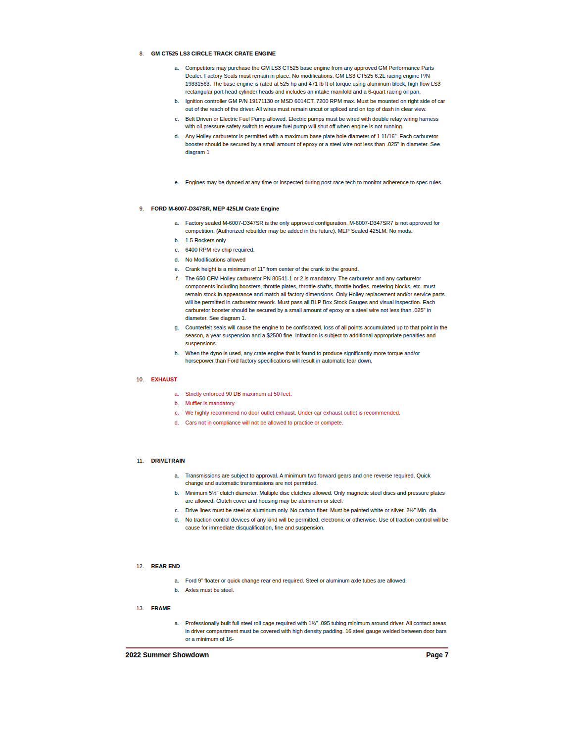GM CT525 LS3 CIRCLE TRACK CRATE ENGINE
Competitors may purchase the GM LS3 CT525 base engine from any approved GM Performance Parts Dealer. Factory Seals must remain in place. No modifications. GM LS3 CT525 6.2L racing engine P/N 19331563. The base engine is rated at 525 hp and 471 lb ft of torque using aluminum block, high flow LS3 rectangular port head cylinder heads and includes an intake manifold and a 6-quart racing oil pan.
Ignition controller GM P/N 19171130 or MSD 6014CT, 7200 RPM max. Must be mounted on right side of car out of the reach of the driver. All wires must remain uncut or spliced and on top of dash in clear view.
Belt Driven or Electric Fuel Pump allowed. Electric pumps must be wired with double relay wiring harness with oil pressure safety switch to ensure fuel pump will shut off when engine is not running.
Any Holley carburetor is permitted with a maximum base plate hole diameter of 1 11/16”. Each carburetor booster should be secured by a small amount of epoxy or a steel wire not less than .025" in diameter. See diagram 1
Engines may be dynoed at any time or inspected during post-race tech to monitor adherence to spec rules.
FORD M-6007-D347SR, MEP 425LM Crate Engine
Factory sealed M-6007-D347SR is the only approved configuration. M-6007-D347SR7 is not approved for competition. (Authorized rebuilder may be added in the future). MEP Sealed 425LM. No mods.
1.5 Rockers only
6400 RPM rev chip required.
No Modifications allowed
Crank height is a minimum of 11” from center of the crank to the ground.
The 650 CFM Holley carburetor PN 80541-1 or 2 is mandatory. The carburetor and any carburetor components including boosters, throttle plates, throttle shafts, throttle bodies, metering blocks, etc. must remain stock in appearance and match all factory dimensions. Only Holley replacement and/or service parts will be permitted in carburetor rework. Must pass all BLP Box Stock Gauges and visual inspection. Each carburetor booster should be secured by a small amount of epoxy or a steel wire not less than .025" in diameter. See diagram 1.
Counterfeit seals will cause the engine to be confiscated, loss of all points accumulated up to that point in the season, a year suspension and a $2500 fine. Infraction is subject to additional appropriate penalties and suspensions.
When the dyno is used, any crate engine that is found to produce significantly more torque and/or horsepower than Ford factory specifications will result in automatic tear down.
EXHAUST
Strictly enforced 90 DB maximum at 50 feet.
Muffler is mandatory
We highly recommend no door outlet exhaust. Under car exhaust outlet is recommended.
Cars not in compliance will not be allowed to practice or compete.
DRIVETRAIN
Transmissions are subject to approval. A minimum two forward gears and one reverse required. Quick change and automatic transmissions are not permitted.
Minimum 5½” clutch diameter. Multiple disc clutches allowed. Only magnetic steel discs and pressure plates are allowed. Clutch cover and housing may be aluminum or steel.
Drive lines must be steel or aluminum only. No carbon fiber. Must be painted white or silver. 2½” Min. dia.
No traction control devices of any kind will be permitted, electronic or otherwise. Use of traction control will be cause for immediate disqualification, fine and suspension.
REAR END
Ford 9” floater or quick change rear end required. Steel or aluminum axle tubes are allowed.
Axles must be steel.
FRAME
Professionally built full steel roll cage required with 1¾” .095 tubing minimum around driver. All contact areas in driver compartment must be covered with high density padding. 16 steel gauge welded between door bars or a minimum of 16-
2022 Summer Showdown Page 7